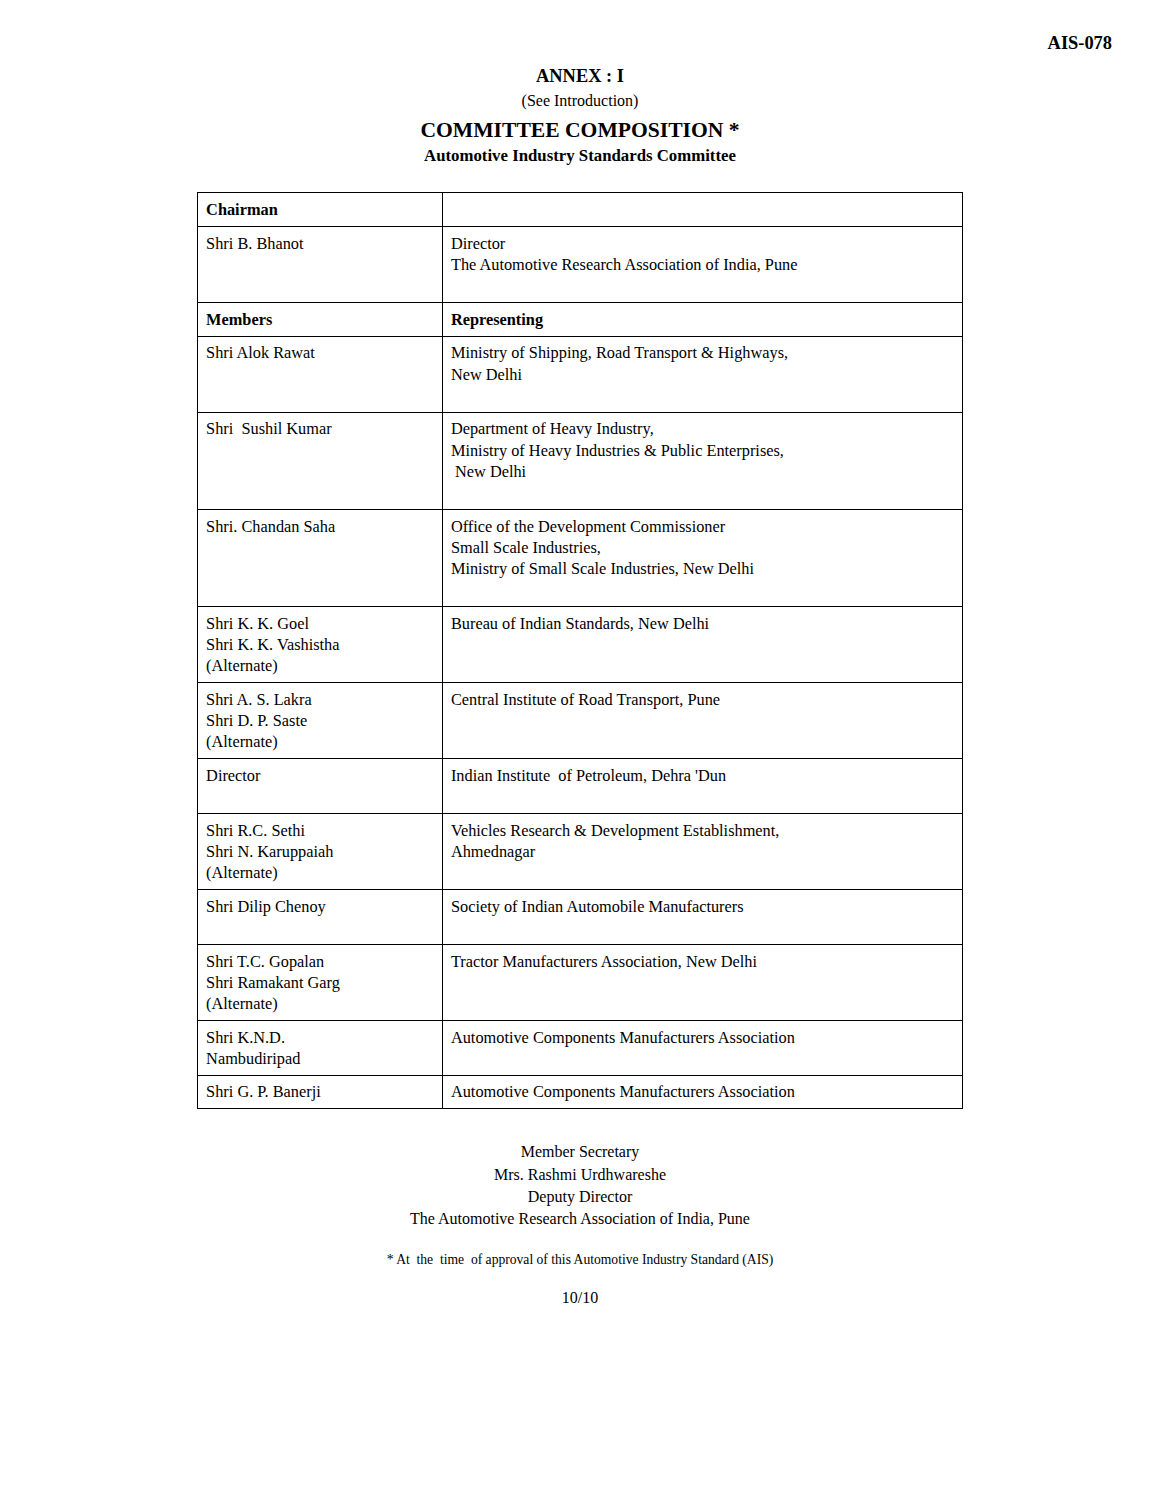AIS-078
ANNEX : I
(See Introduction)
COMMITTEE COMPOSITION *
Automotive Industry Standards Committee
| Chairman | |
| Shri B. Bhanot | Director The Automotive Research Association of India, Pune |
| Members | Representing |
| Shri Alok Rawat | Ministry of Shipping, Road Transport & Highways, New Delhi |
| Shri Sushil Kumar | Department of Heavy Industry, Ministry of Heavy Industries & Public Enterprises, New Delhi |
| Shri. Chandan Saha | Office of the Development Commissioner Small Scale Industries, Ministry of Small Scale Industries, New Delhi |
| Shri K. K. Goel Shri K. K. Vashistha (Alternate) | Bureau of Indian Standards, New Delhi |
| Shri A. S. Lakra Shri D. P. Saste (Alternate) | Central Institute of Road Transport, Pune |
| Director | Indian Institute of Petroleum, Dehra 'Dun |
| Shri R.C. Sethi Shri N. Karuppaiah (Alternate) | Vehicles Research & Development Establishment, Ahmednagar |
| Shri Dilip Chenoy | Society of Indian Automobile Manufacturers |
| Shri T.C. Gopalan Shri Ramakant Garg (Alternate) | Tractor Manufacturers Association, New Delhi |
| Shri K.N.D. Nambudiripad | Automotive Components Manufacturers Association |
| Shri G. P. Banerji | Automotive Components Manufacturers Association |
Member Secretary
Mrs. Rashmi Urdhwareshe
Deputy Director
The Automotive Research Association of India, Pune
* At the time of approval of this Automotive Industry Standard (AIS)
10/10